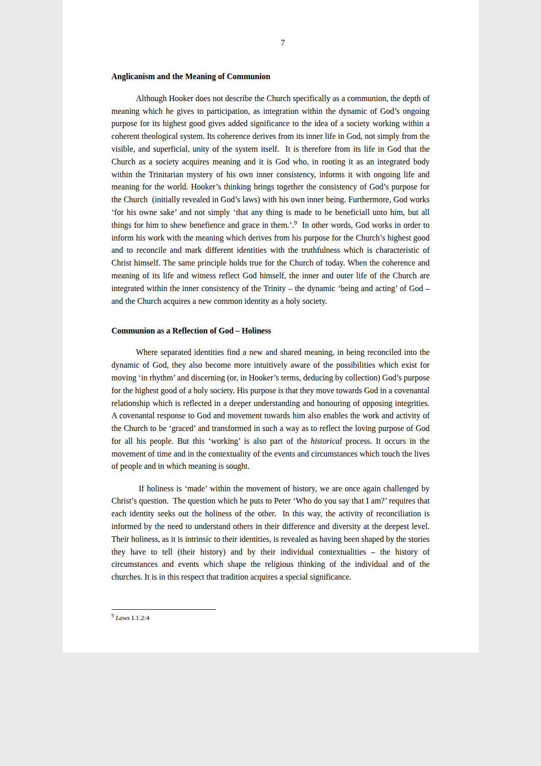7
Anglicanism and the Meaning of Communion
Although Hooker does not describe the Church specifically as a communion, the depth of meaning which he gives to participation, as integration within the dynamic of God’s ongoing purpose for its highest good gives added significance to the idea of a society working within a coherent theological system. Its coherence derives from its inner life in God, not simply from the visible, and superficial, unity of the system itself. It is therefore from its life in God that the Church as a society acquires meaning and it is God who, in rooting it as an integrated body within the Trinitarian mystery of his own inner consistency, informs it with ongoing life and meaning for the world. Hooker’s thinking brings together the consistency of God’s purpose for the Church (initially revealed in God’s laws) with his own inner being. Furthermore, God works ‘for his owne sake’ and not simply ‘that any thing is made to be beneficiall unto him, but all things for him to shew benefience and grace in them.’.9 In other words, God works in order to inform his work with the meaning which derives from his purpose for the Church’s highest good and to reconcile and mark different identities with the truthfulness which is characteristic of Christ himself. The same principle holds true for the Church of today. When the coherence and meaning of its life and witness reflect God himself, the inner and outer life of the Church are integrated within the inner consistency of the Trinity – the dynamic ‘being and acting’ of God – and the Church acquires a new common identity as a holy society.
Communion as a Reflection of God – Holiness
Where separated identities find a new and shared meaning, in being reconciled into the dynamic of God, they also become more intuitively aware of the possibilities which exist for moving ‘in rhythm’ and discerning (or, in Hooker’s terms, deducing by collection) God’s purpose for the highest good of a holy society. His purpose is that they move towards God in a covenantal relationship which is reflected in a deeper understanding and honouring of opposing integrities. A covenantal response to God and movement towards him also enables the work and activity of the Church to be ‘graced’ and transformed in such a way as to reflect the loving purpose of God for all his people. But this ‘working’ is also part of the historical process. It occurs in the movement of time and in the contextuality of the events and circumstances which touch the lives of people and in which meaning is sought.
If holiness is ‘made’ within the movement of history, we are once again challenged by Christ’s question. The question which he puts to Peter ‘Who do you say that I am?’ requires that each identity seeks out the holiness of the other. In this way, the activity of reconciliation is informed by the need to understand others in their difference and diversity at the deepest level. Their holiness, as it is intrinsic to their identities, is revealed as having been shaped by the stories they have to tell (their history) and by their individual contextualities – the history of circumstances and events which shape the religious thinking of the individual and of the churches. It is in this respect that tradition acquires a special significance.
9 Laws I.1.2:4